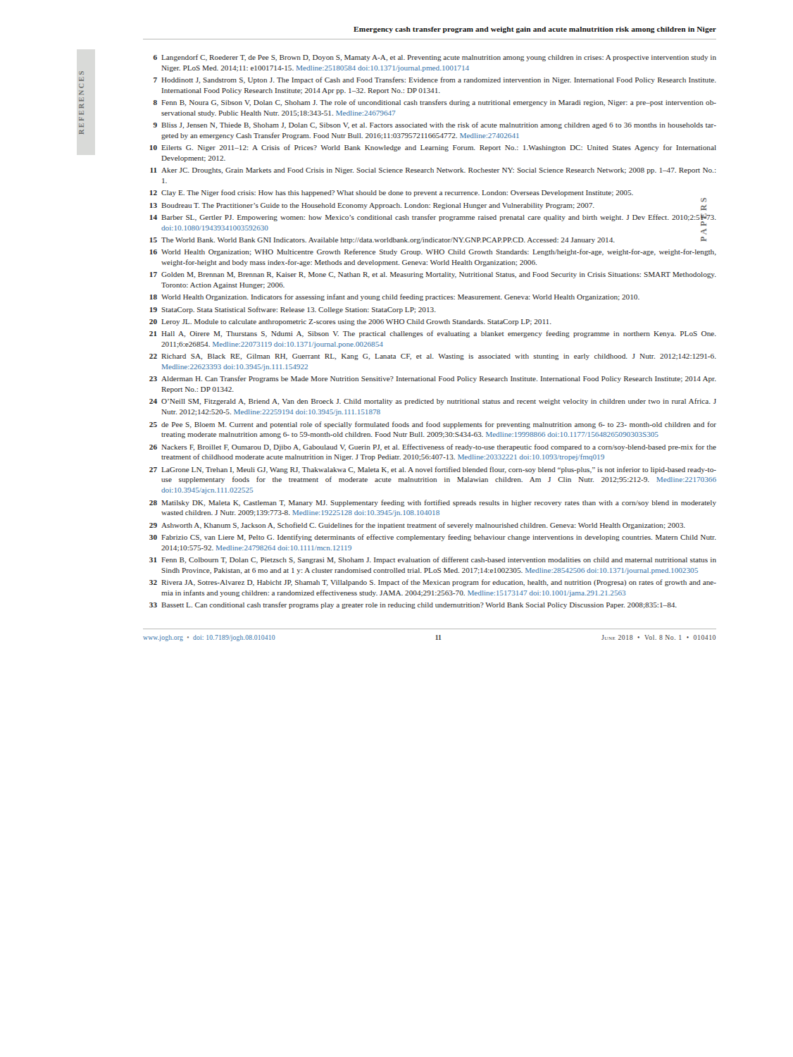Emergency cash transfer program and weight gain and acute malnutrition risk among children in Niger
REFERENCES
PAPERS
6 Langendorf C, Roederer T, de Pee S, Brown D, Doyon S, Mamaty A-A, et al. Preventing acute malnutrition among young children in crises: A prospective intervention study in Niger. PLoS Med. 2014;11: e1001714-15. Medline:25180584 doi:10.1371/journal.pmed.1001714
7 Hoddinott J, Sandstrom S, Upton J. The Impact of Cash and Food Transfers: Evidence from a randomized intervention in Niger. International Food Policy Research Institute. International Food Policy Research Institute; 2014 Apr pp. 1–32. Report No.: DP 01341.
8 Fenn B, Noura G, Sibson V, Dolan C, Shoham J. The role of unconditional cash transfers during a nutritional emergency in Maradi region, Niger: a pre–post intervention observational study. Public Health Nutr. 2015;18:343-51. Medline:24679647
9 Bliss J, Jensen N, Thiede B, Shoham J, Dolan C, Sibson V, et al. Factors associated with the risk of acute malnutrition among children aged 6 to 36 months in households targeted by an emergency Cash Transfer Program. Food Nutr Bull. 2016;11:0379572116654772. Medline:27402641
10 Eilerts G. Niger 2011–12: A Crisis of Prices? World Bank Knowledge and Learning Forum. Report No.: 1.Washington DC: United States Agency for International Development; 2012.
11 Aker JC. Droughts, Grain Markets and Food Crisis in Niger. Social Science Research Network. Rochester NY: Social Science Research Network; 2008 pp. 1–47. Report No.: 1.
12 Clay E. The Niger food crisis: How has this happened? What should be done to prevent a recurrence. London: Overseas Development Institute; 2005.
13 Boudreau T. The Practitioner’s Guide to the Household Economy Approach. London: Regional Hunger and Vulnerability Program; 2007.
14 Barber SL, Gertler PJ. Empowering women: how Mexico’s conditional cash transfer programme raised prenatal care quality and birth weight. J Dev Effect. 2010;2:51-73. doi:10.1080/19439341003592630
15 The World Bank. World Bank GNI Indicators. Available http://data.worldbank.org/indicator/NY.GNP.PCAP.PP.CD. Accessed: 24 January 2014.
16 World Health Organization; WHO Multicentre Growth Reference Study Group. WHO Child Growth Standards: Length/height-for-age, weight-for-age, weight-for-length, weight-for-height and body mass index-for-age: Methods and development. Geneva: World Health Organization; 2006.
17 Golden M, Brennan M, Brennan R, Kaiser R, Mone C, Nathan R, et al. Measuring Mortality, Nutritional Status, and Food Security in Crisis Situations: SMART Methodology. Toronto: Action Against Hunger; 2006.
18 World Health Organization. Indicators for assessing infant and young child feeding practices: Measurement. Geneva: World Health Organization; 2010.
19 StataCorp. Stata Statistical Software: Release 13. College Station: StataCorp LP; 2013.
20 Leroy JL. Module to calculate anthropometric Z-scores using the 2006 WHO Child Growth Standards. StataCorp LP; 2011.
21 Hall A, Oirere M, Thurstans S, Ndumi A, Sibson V. The practical challenges of evaluating a blanket emergency feeding programme in northern Kenya. PLoS One. 2011;6:e26854. Medline:22073119 doi:10.1371/journal.pone.0026854
22 Richard SA, Black RE, Gilman RH, Guerrant RL, Kang G, Lanata CF, et al. Wasting is associated with stunting in early childhood. J Nutr. 2012;142:1291-6. Medline:22623393 doi:10.3945/jn.111.154922
23 Alderman H. Can Transfer Programs be Made More Nutrition Sensitive? International Food Policy Research Institute. International Food Policy Research Institute; 2014 Apr. Report No.: DP 01342.
24 O’Neill SM, Fitzgerald A, Briend A, Van den Broeck J. Child mortality as predicted by nutritional status and recent weight velocity in children under two in rural Africa. J Nutr. 2012;142:520-5. Medline:22259194 doi:10.3945/jn.111.151878
25de Pee S, Bloem M. Current and potential role of specially formulated foods and food supplements for preventing malnutrition among 6- to 23- month-old children and for treating moderate malnutrition among 6- to 59-month-old children. Food Nutr Bull. 2009;30:S434-63. Medline:19998866 doi:10.1177/15648265090303S305
26 Nackers F, Broillet F, Oumarou D, Djibo A, Gaboulaud V, Guerin PJ, et al. Effectiveness of ready-to-use therapeutic food compared to a corn/soy-blend-based pre-mix for the treatment of childhood moderate acute malnutrition in Niger. J Trop Pediatr. 2010;56:407-13. Medline:20332221 doi:10.1093/tropej/fmq019
27 LaGrone LN, Trehan I, Meuli GJ, Wang RJ, Thakwalakwa C, Maleta K, et al. A novel fortified blended flour, corn-soy blend “plus-plus,” is not inferior to lipid-based ready-to-use supplementary foods for the treatment of moderate acute malnutrition in Malawian children. Am J Clin Nutr. 2012;95:212-9. Medline:22170366 doi:10.3945/ajcn.111.022525
28 Matilsky DK, Maleta K, Castleman T, Manary MJ. Supplementary feeding with fortified spreads results in higher recovery rates than with a corn/soy blend in moderately wasted children. J Nutr. 2009;139:773-8. Medline:19225128 doi:10.3945/jn.108.104018
29 Ashworth A, Khanum S, Jackson A, Schofield C. Guidelines for the inpatient treatment of severely malnourished children. Geneva: World Health Organization; 2003.
30 Fabrizio CS, van Liere M, Pelto G. Identifying determinants of effective complementary feeding behaviour change interventions in developing countries. Matern Child Nutr. 2014;10:575-92. Medline:24798264 doi:10.1111/mcn.12119
31 Fenn B, Colbourn T, Dolan C, Pietzsch S, Sangrasi M, Shoham J. Impact evaluation of different cash-based intervention modalities on child and maternal nutritional status in Sindh Province, Pakistan, at 6 mo and at 1 y: A cluster randomised controlled trial. PLoS Med. 2017;14:e1002305. Medline:28542506 doi:10.1371/journal.pmed.1002305
32 Rivera JA, Sotres-Alvarez D, Habicht JP, Shamah T, Villalpando S. Impact of the Mexican program for education, health, and nutrition (Progresa) on rates of growth and anemia in infants and young children: a randomized effectiveness study. JAMA. 2004;291:2563-70. Medline:15173147 doi:10.1001/jama.291.21.2563
33 Bassett L. Can conditional cash transfer programs play a greater role in reducing child undernutrition? World Bank Social Policy Discussion Paper. 2008;835:1–84.
www.jogh.org • doi: 10.7189/jogh.08.010410
11
June 2018 • Vol. 8 No. 1 • 010410